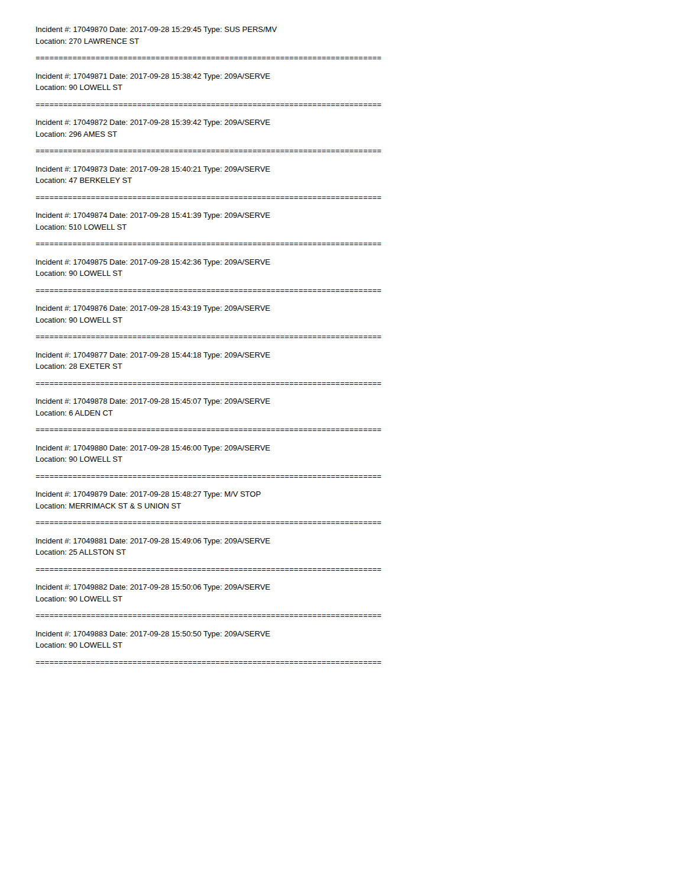Incident #: 17049870 Date: 2017-09-28 15:29:45 Type: SUS PERS/MV
Location: 270 LAWRENCE ST
===========================================================================
Incident #: 17049871 Date: 2017-09-28 15:38:42 Type: 209A/SERVE
Location: 90 LOWELL ST
===========================================================================
Incident #: 17049872 Date: 2017-09-28 15:39:42 Type: 209A/SERVE
Location: 296 AMES ST
===========================================================================
Incident #: 17049873 Date: 2017-09-28 15:40:21 Type: 209A/SERVE
Location: 47 BERKELEY ST
===========================================================================
Incident #: 17049874 Date: 2017-09-28 15:41:39 Type: 209A/SERVE
Location: 510 LOWELL ST
===========================================================================
Incident #: 17049875 Date: 2017-09-28 15:42:36 Type: 209A/SERVE
Location: 90 LOWELL ST
===========================================================================
Incident #: 17049876 Date: 2017-09-28 15:43:19 Type: 209A/SERVE
Location: 90 LOWELL ST
===========================================================================
Incident #: 17049877 Date: 2017-09-28 15:44:18 Type: 209A/SERVE
Location: 28 EXETER ST
===========================================================================
Incident #: 17049878 Date: 2017-09-28 15:45:07 Type: 209A/SERVE
Location: 6 ALDEN CT
===========================================================================
Incident #: 17049880 Date: 2017-09-28 15:46:00 Type: 209A/SERVE
Location: 90 LOWELL ST
===========================================================================
Incident #: 17049879 Date: 2017-09-28 15:48:27 Type: M/V STOP
Location: MERRIMACK ST & S UNION ST
===========================================================================
Incident #: 17049881 Date: 2017-09-28 15:49:06 Type: 209A/SERVE
Location: 25 ALLSTON ST
===========================================================================
Incident #: 17049882 Date: 2017-09-28 15:50:06 Type: 209A/SERVE
Location: 90 LOWELL ST
===========================================================================
Incident #: 17049883 Date: 2017-09-28 15:50:50 Type: 209A/SERVE
Location: 90 LOWELL ST
===========================================================================